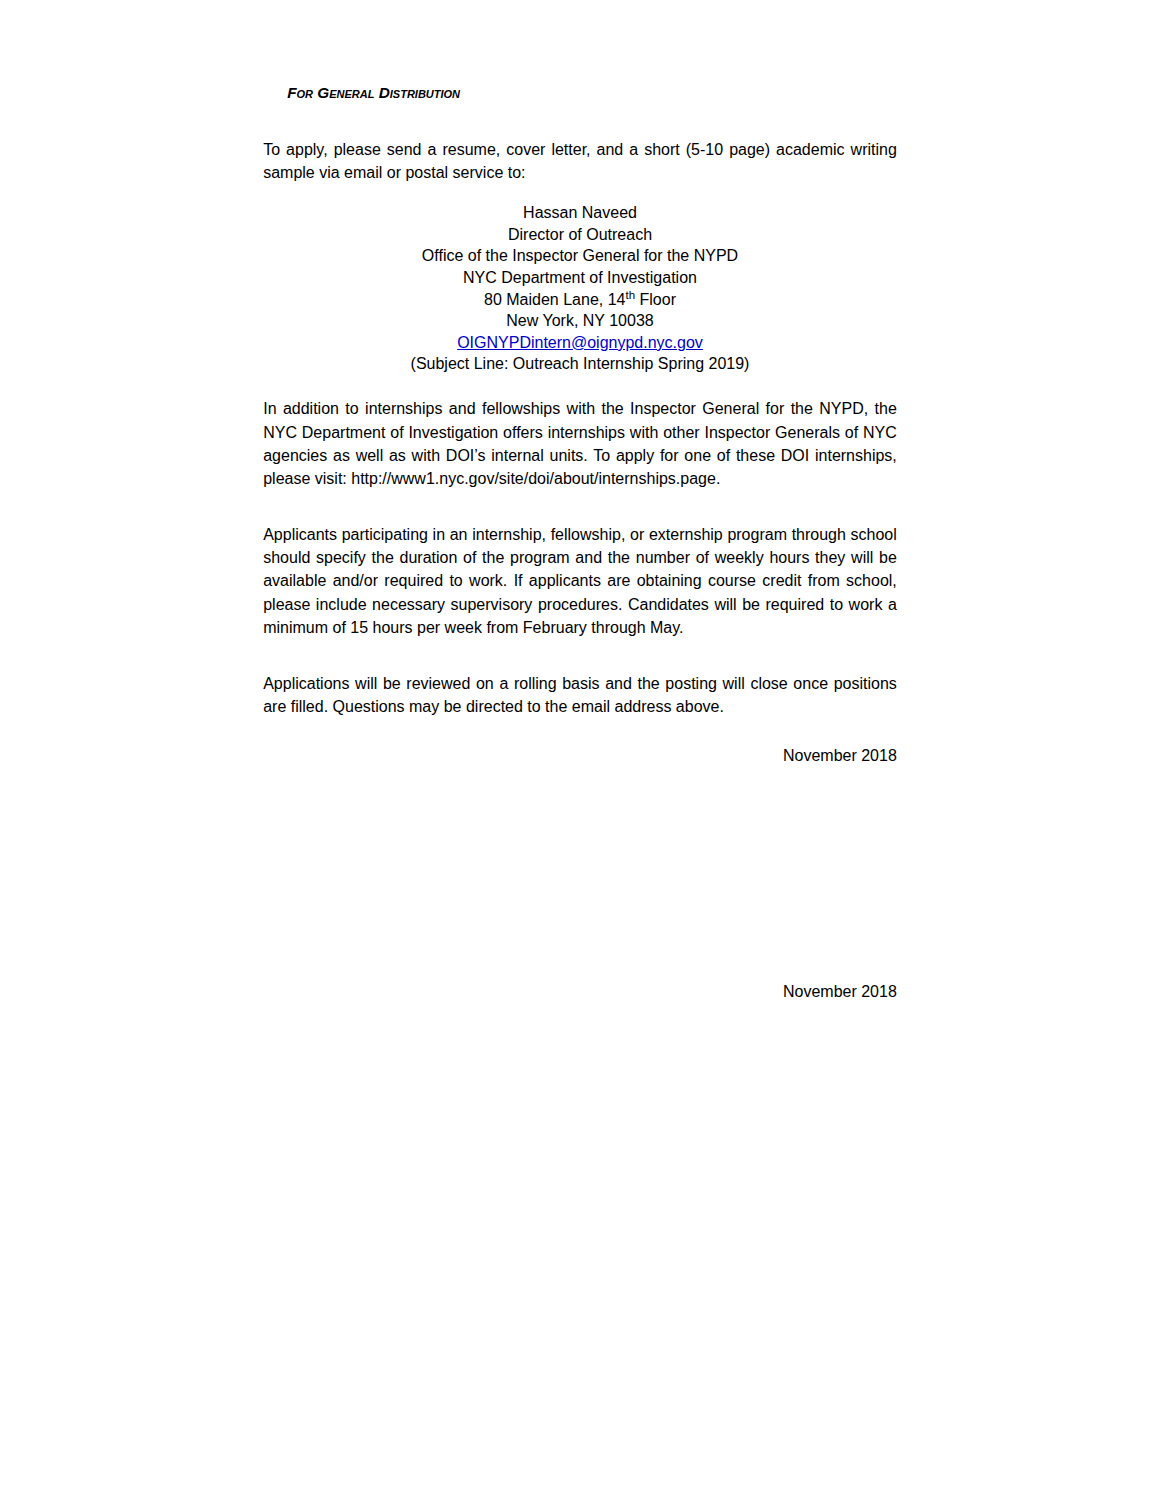For General Distribution
To apply, please send a resume, cover letter, and a short (5-10 page) academic writing sample via email or postal service to:
Hassan Naveed Director of Outreach Office of the Inspector General for the NYPD NYC Department of Investigation 80 Maiden Lane, 14th Floor New York, NY 10038 OIGNYPDintern@oignypd.nyc.gov (Subject Line: Outreach Internship Spring 2019)
In addition to internships and fellowships with the Inspector General for the NYPD, the NYC Department of Investigation offers internships with other Inspector Generals of NYC agencies as well as with DOI’s internal units. To apply for one of these DOI internships, please visit: http://www1.nyc.gov/site/doi/about/internships.page.
Applicants participating in an internship, fellowship, or externship program through school should specify the duration of the program and the number of weekly hours they will be available and/or required to work. If applicants are obtaining course credit from school, please include necessary supervisory procedures. Candidates will be required to work a minimum of 15 hours per week from February through May.
Applications will be reviewed on a rolling basis and the posting will close once positions are filled. Questions may be directed to the email address above.
November 2018
November 2018